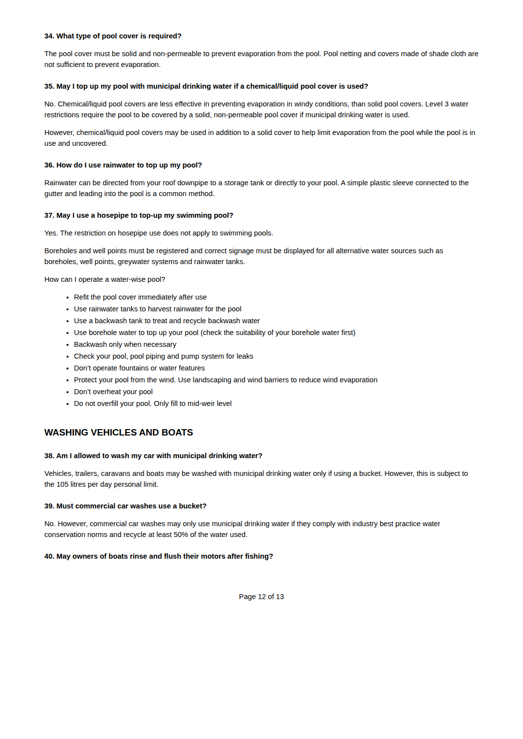34. What type of pool cover is required?
The pool cover must be solid and non-permeable to prevent evaporation from the pool. Pool netting and covers made of shade cloth are not sufficient to prevent evaporation.
35. May I top up my pool with municipal drinking water if a chemical/liquid pool cover is used?
No. Chemical/liquid pool covers are less effective in preventing evaporation in windy conditions, than solid pool covers. Level 3 water restrictions require the pool to be covered by a solid, non-permeable pool cover if municipal drinking water is used.
However, chemical/liquid pool covers may be used in addition to a solid cover to help limit evaporation from the pool while the pool is in use and uncovered.
36. How do I use rainwater to top up my pool?
Rainwater can be directed from your roof downpipe to a storage tank or directly to your pool. A simple plastic sleeve connected to the gutter and leading into the pool is a common method.
37. May I use a hosepipe to top-up my swimming pool?
Yes. The restriction on hosepipe use does not apply to swimming pools.
Boreholes and well points must be registered and correct signage must be displayed for all alternative water sources such as boreholes, well points, greywater systems and rainwater tanks.
How can I operate a water-wise pool?
Refit the pool cover immediately after use
Use rainwater tanks to harvest rainwater for the pool
Use a backwash tank to treat and recycle backwash water
Use borehole water to top up your pool (check the suitability of your borehole water first)
Backwash only when necessary
Check your pool, pool piping and pump system for leaks
Don’t operate fountains or water features
Protect your pool from the wind. Use landscaping and wind barriers to reduce wind evaporation
Don’t overheat your pool
Do not overfill your pool. Only fill to mid-weir level
WASHING VEHICLES AND BOATS
38. Am I allowed to wash my car with municipal drinking water?
Vehicles, trailers, caravans and boats may be washed with municipal drinking water only if using a bucket. However, this is subject to the 105 litres per day personal limit.
39. Must commercial car washes use a bucket?
No. However, commercial car washes may only use municipal drinking water if they comply with industry best practice water conservation norms and recycle at least 50% of the water used.
40. May owners of boats rinse and flush their motors after fishing?
Page 12 of 13